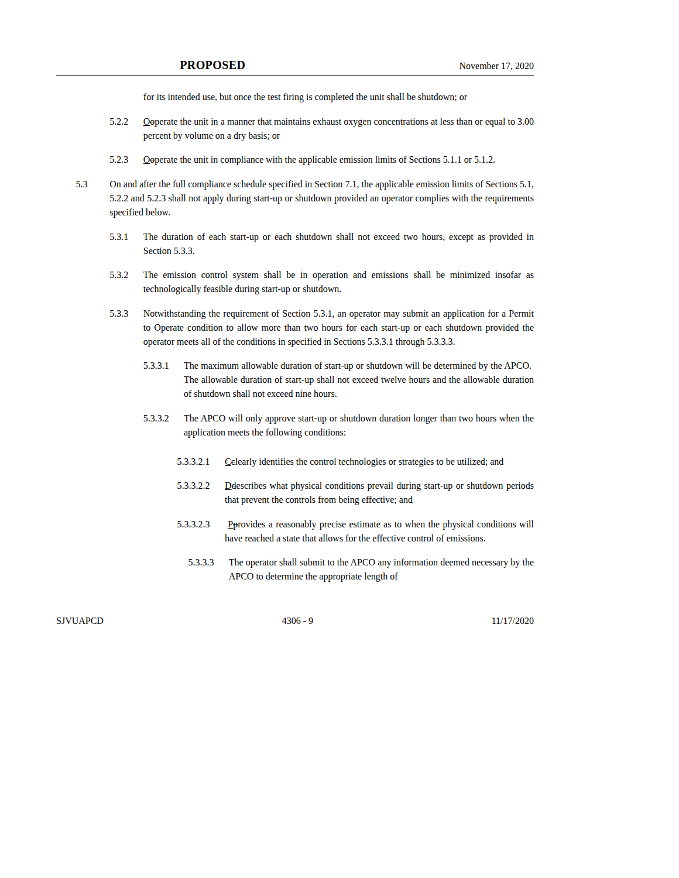PROPOSED November 17, 2020
for its intended use, but once the test firing is completed the unit shall be shutdown; or
5.2.2
Ooperate the unit in a manner that maintains exhaust oxygen concentrations at less than or equal to 3.00 percent by volume on a dry basis; or
5.2.3
Ooperate the unit in compliance with the applicable emission limits of Sections 5.1.1 or 5.1.2.
5.3
On and after the full compliance schedule specified in Section 7.1, the applicable emission limits of Sections 5.1, 5.2.2 and 5.2.3 shall not apply during start-up or shutdown provided an operator complies with the requirements specified below.
5.3.1
The duration of each start-up or each shutdown shall not exceed two hours, except as provided in Section 5.3.3.
5.3.2
The emission control system shall be in operation and emissions shall be minimized insofar as technologically feasible during start-up or shutdown.
5.3.3
Notwithstanding the requirement of Section 5.3.1, an operator may submit an application for a Permit to Operate condition to allow more than two hours for each start-up or each shutdown provided the operator meets all of the conditions in specified in Sections 5.3.3.1 through 5.3.3.3.
5.3.3.1
The maximum allowable duration of start-up or shutdown will be determined by the APCO. The allowable duration of start-up shall not exceed twelve hours and the allowable duration of shutdown shall not exceed nine hours.
5.3.3.2
The APCO will only approve start-up or shutdown duration longer than two hours when the application meets the following conditions:
5.3.3.2.1
Cclearly identifies the control technologies or strategies to be utilized; and
5.3.3.2.2
Ddescribes what physical conditions prevail during start-up or shutdown periods that prevent the controls from being effective; and
5.3.3.2.3
Pprovides a reasonably precise estimate as to when the physical conditions will have reached a state that allows for the effective control of emissions.
5.3.3.3
The operator shall submit to the APCO any information deemed necessary by the APCO to determine the appropriate length of
SJVUAPCD 4306 - 9 11/17/2020